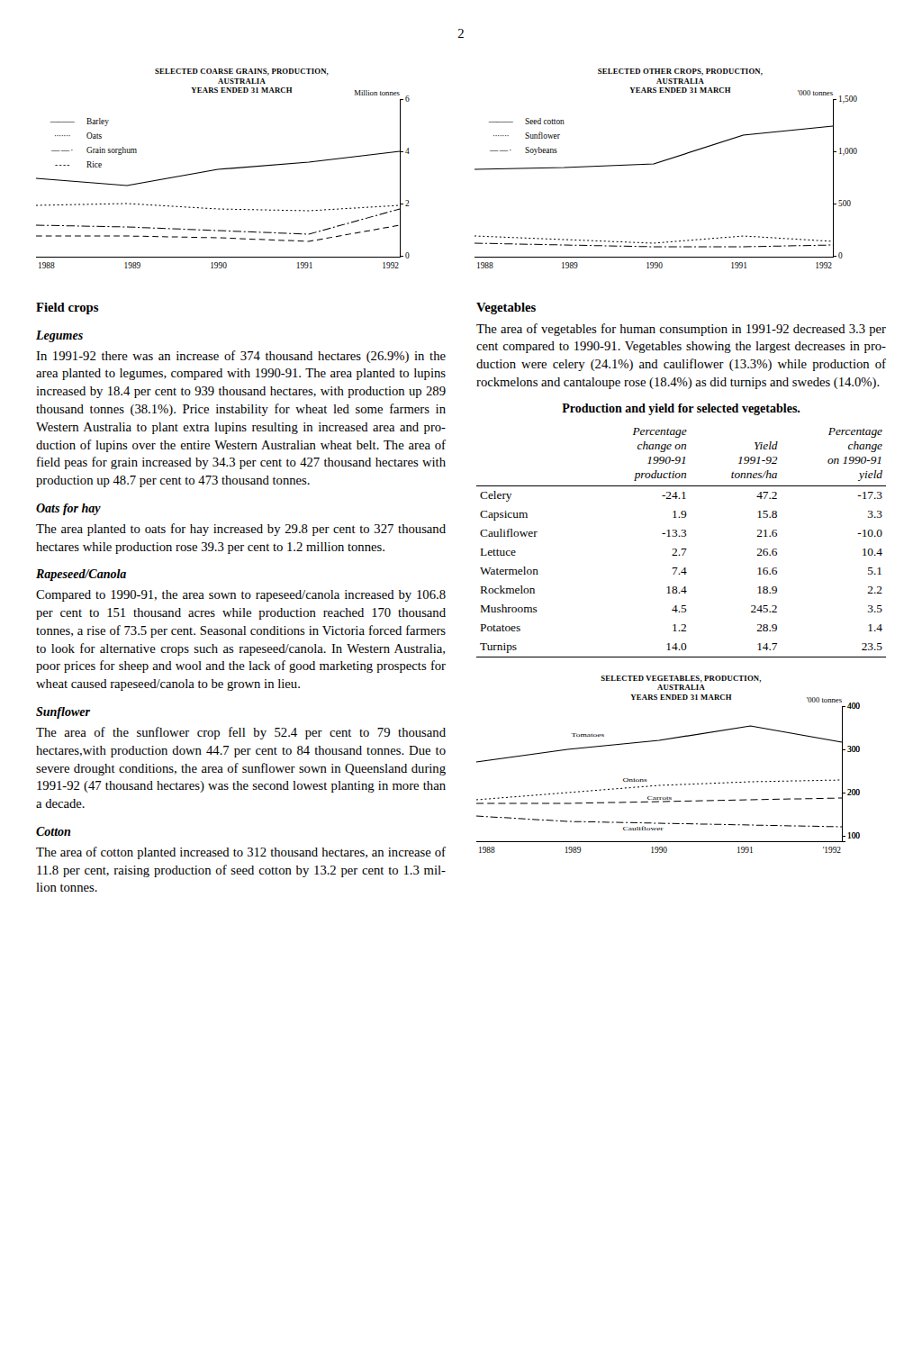2
SELECTED COARSE GRAINS, PRODUCTION,
AUSTRALIA
YEARS ENDED 31 MARCH
Million tonnes
———Barley
·······Oats
— — ·Grain sorghum
- - - -Rice
6 4 2 0
19881989199019911992
SELECTED OTHER CROPS, PRODUCTION,
AUSTRALIA
YEARS ENDED 31 MARCH
'000 tonnes
———Seed cotton
·······Sunflower
— — ·Soybeans
1,500 1,000 500 0
19881989199019911992
Field crops
Legumes
In 1991-92 there was an increase of 374 thousand hectares (26.9%) in the area planted to legumes, compared with 1990-91. The area planted to lupins increased by 18.4 per cent to 939 thousand hectares, with production up 289 thousand tonnes (38.1%). Price instability for wheat led some farmers in Western Australia to plant extra lupins resulting in increased area and production of lupins over the entire Western Australian wheat belt. The area of field peas for grain increased by 34.3 per cent to 427 thousand hectares with production up 48.7 per cent to 473 thousand tonnes.
Oats for hay
The area planted to oats for hay increased by 29.8 per cent to 327 thousand hectares while production rose 39.3 per cent to 1.2 million tonnes.
Rapeseed/Canola
Compared to 1990-91, the area sown to rapeseed/canola increased by 106.8 per cent to 151 thousand acres while production reached 170 thousand tonnes, a rise of 73.5 per cent. Seasonal conditions in Victoria forced farmers to look for alternative crops such as rapeseed/canola. In Western Australia, poor prices for sheep and wool and the lack of good marketing prospects for wheat caused rapeseed/canola to be grown in lieu.
Sunflower
The area of the sunflower crop fell by 52.4 per cent to 79 thousand hectares,with production down 44.7 per cent to 84 thousand tonnes. Due to severe drought conditions, the area of sunflower sown in Queensland during 1991-92 (47 thousand hectares) was the second lowest planting in more than a decade.
Cotton
The area of cotton planted increased to 312 thousand hectares, an increase of 11.8 per cent, raising production of seed cotton by 13.2 per cent to 1.3 million tonnes.
Vegetables
The area of vegetables for human consumption in 1991-92 decreased 3.3 per cent compared to 1990-91. Vegetables showing the largest decreases in production were celery (24.1%) and cauliflower (13.3%) while production of rockmelons and cantaloupe rose (18.4%) as did turnips and swedes (14.0%).
Production and yield for selected vegetables.
| | Percentage change on 1990-91 production | Yield 1991-92 tonnes/ha | Percentage change on 1990-91 yield |
| --- | --- | --- | --- |
| Celery | -24.1 | 47.2 | -17.3 |
| Capsicum | 1.9 | 15.8 | 3.3 |
| Cauliflower | -13.3 | 21.6 | -10.0 |
| Lettuce | 2.7 | 26.6 | 10.4 |
| Watermelon | 7.4 | 16.6 | 5.1 |
| Rockmelon | 18.4 | 18.9 | 2.2 |
| Mushrooms | 4.5 | 245.2 | 3.5 |
| Potatoes | 1.2 | 28.9 | 1.4 |
| Turnips | 14.0 | 14.7 | 23.5 |
SELECTED VEGETABLES, PRODUCTION,
AUSTRALIA
YEARS ENDED 31 MARCH
'000 tonnes
400 300 200 100
400 300 200 100
Tomatoes Onions Carrots Cauliflower
1988198919901991'1992